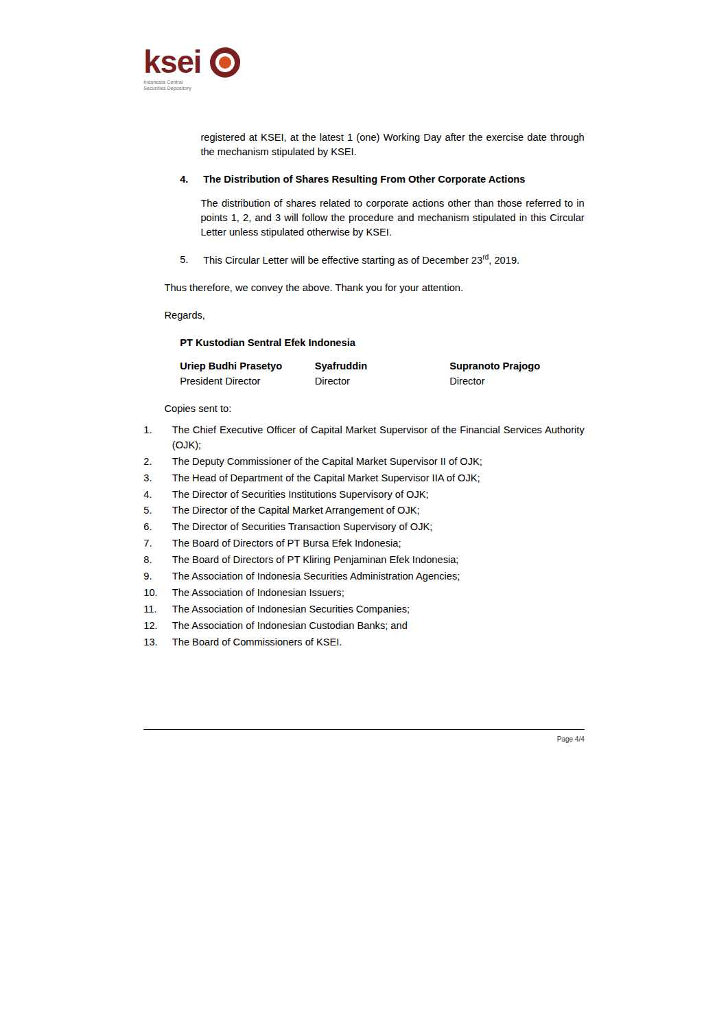ksei
Indonesia Central
Securities Depository
registered at KSEI, at the latest 1 (one) Working Day after the exercise date through the mechanism stipulated by KSEI.
4.
The Distribution of Shares Resulting From Other Corporate Actions
The distribution of shares related to corporate actions other than those referred to in points 1, 2, and 3 will follow the procedure and mechanism stipulated in this Circular Letter unless stipulated otherwise by KSEI.
5.
This Circular Letter will be effective starting as of December 23rd, 2019.
Thus therefore, we convey the above. Thank you for your attention.
Regards,
PT Kustodian Sentral Efek Indonesia
| Uriep Budhi Prasetyo | Syafruddin | Supranoto Prajogo |
| President Director | Director | Director |
Copies sent to:
1. The Chief Executive Officer of Capital Market Supervisor of the Financial Services Authority (OJK);
2. The Deputy Commissioner of the Capital Market Supervisor II of OJK;
3. The Head of Department of the Capital Market Supervisor IIA of OJK;
4. The Director of Securities Institutions Supervisory of OJK;
5. The Director of the Capital Market Arrangement of OJK;
6. The Director of Securities Transaction Supervisory of OJK;
7. The Board of Directors of PT Bursa Efek Indonesia;
8. The Board of Directors of PT Kliring Penjaminan Efek Indonesia;
9. The Association of Indonesia Securities Administration Agencies;
10. The Association of Indonesian Issuers;
11. The Association of Indonesian Securities Companies;
12. The Association of Indonesian Custodian Banks; and
13. The Board of Commissioners of KSEI.
Page 4/4